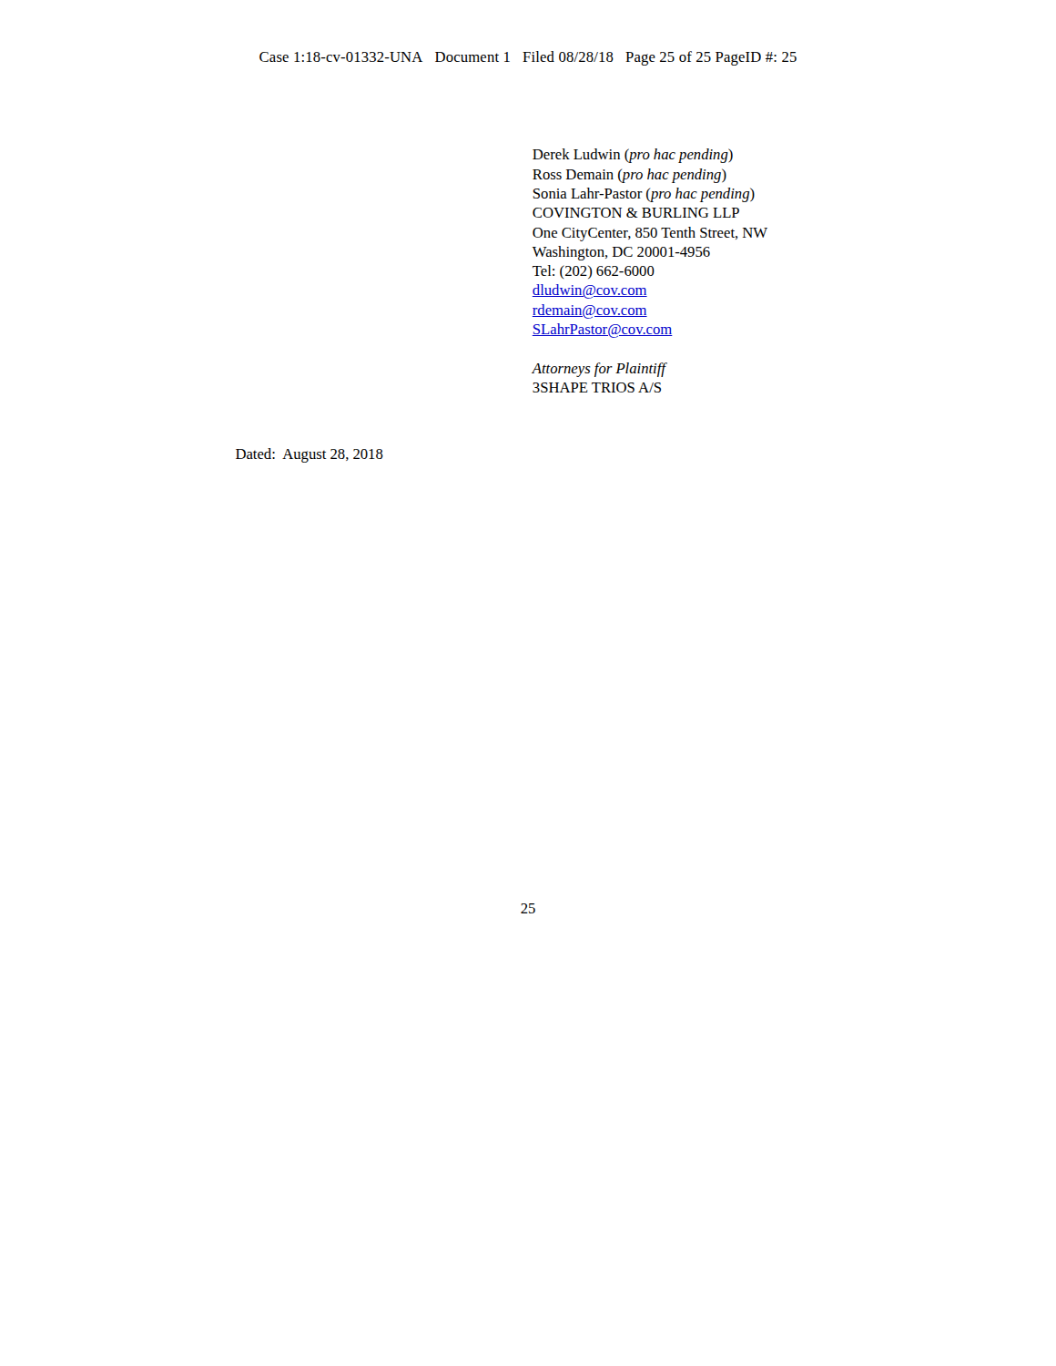Case 1:18-cv-01332-UNA Document 1 Filed 08/28/18 Page 25 of 25 PageID #: 25
Derek Ludwin (pro hac pending)
Ross Demain (pro hac pending)
Sonia Lahr-Pastor (pro hac pending)
COVINGTON & BURLING LLP
One CityCenter, 850 Tenth Street, NW
Washington, DC 20001-4956
Tel: (202) 662-6000
dludwin@cov.com
rdemain@cov.com
SLahrPastor@cov.com
Attorneys for Plaintiff
3SHAPE TRIOS A/S
Dated: August 28, 2018
25